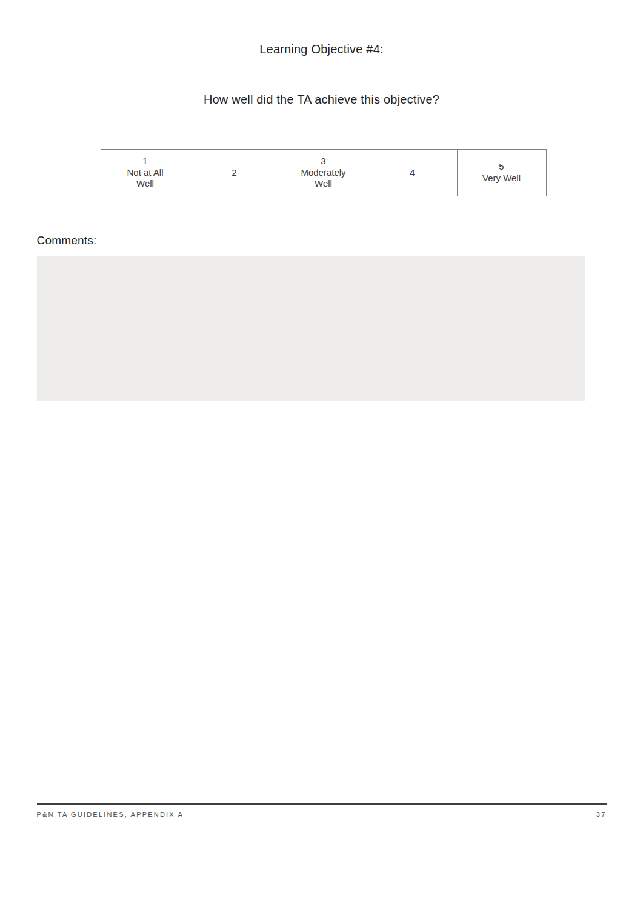Learning Objective #4:
How well did the TA achieve this objective?
| 1 Not at All Well | 2 | 3 Moderately Well | 4 | 5 Very Well |
Comments:
P&N TA Guidelines, Appendix A
37